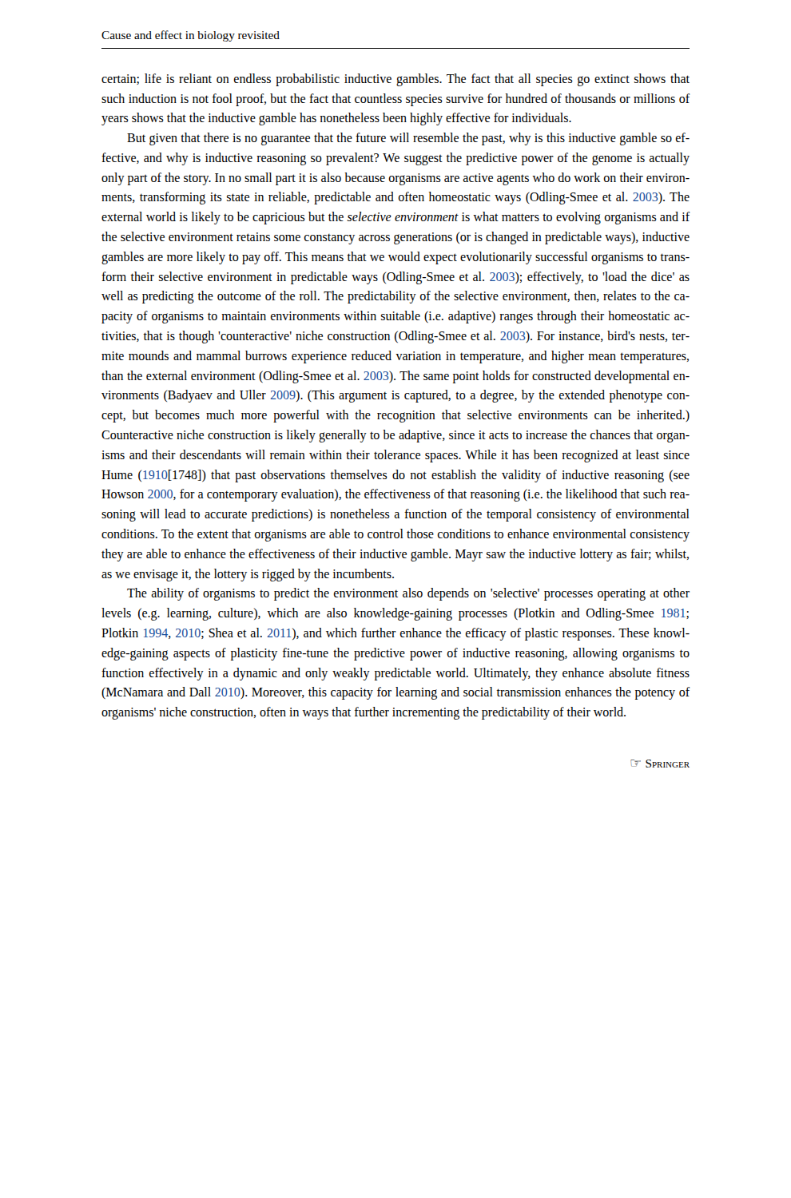Cause and effect in biology revisited
certain; life is reliant on endless probabilistic inductive gambles. The fact that all species go extinct shows that such induction is not fool proof, but the fact that countless species survive for hundred of thousands or millions of years shows that the inductive gamble has nonetheless been highly effective for individuals.
But given that there is no guarantee that the future will resemble the past, why is this inductive gamble so effective, and why is inductive reasoning so prevalent? We suggest the predictive power of the genome is actually only part of the story. In no small part it is also because organisms are active agents who do work on their environments, transforming its state in reliable, predictable and often homeostatic ways (Odling-Smee et al. 2003). The external world is likely to be capricious but the selective environment is what matters to evolving organisms and if the selective environment retains some constancy across generations (or is changed in predictable ways), inductive gambles are more likely to pay off. This means that we would expect evolutionarily successful organisms to transform their selective environment in predictable ways (Odling-Smee et al. 2003); effectively, to 'load the dice' as well as predicting the outcome of the roll. The predictability of the selective environment, then, relates to the capacity of organisms to maintain environments within suitable (i.e. adaptive) ranges through their homeostatic activities, that is though 'counteractive' niche construction (Odling-Smee et al. 2003). For instance, bird's nests, termite mounds and mammal burrows experience reduced variation in temperature, and higher mean temperatures, than the external environment (Odling-Smee et al. 2003). The same point holds for constructed developmental environments (Badyaev and Uller 2009). (This argument is captured, to a degree, by the extended phenotype concept, but becomes much more powerful with the recognition that selective environments can be inherited.) Counteractive niche construction is likely generally to be adaptive, since it acts to increase the chances that organisms and their descendants will remain within their tolerance spaces. While it has been recognized at least since Hume (1910[1748]) that past observations themselves do not establish the validity of inductive reasoning (see Howson 2000, for a contemporary evaluation), the effectiveness of that reasoning (i.e. the likelihood that such reasoning will lead to accurate predictions) is nonetheless a function of the temporal consistency of environmental conditions. To the extent that organisms are able to control those conditions to enhance environmental consistency they are able to enhance the effectiveness of their inductive gamble. Mayr saw the inductive lottery as fair; whilst, as we envisage it, the lottery is rigged by the incumbents.
The ability of organisms to predict the environment also depends on 'selective' processes operating at other levels (e.g. learning, culture), which are also knowledge-gaining processes (Plotkin and Odling-Smee 1981; Plotkin 1994, 2010; Shea et al. 2011), and which further enhance the efficacy of plastic responses. These knowledge-gaining aspects of plasticity fine-tune the predictive power of inductive reasoning, allowing organisms to function effectively in a dynamic and only weakly predictable world. Ultimately, they enhance absolute fitness (McNamara and Dall 2010). Moreover, this capacity for learning and social transmission enhances the potency of organisms' niche construction, often in ways that further incrementing the predictability of their world.
☞Springer